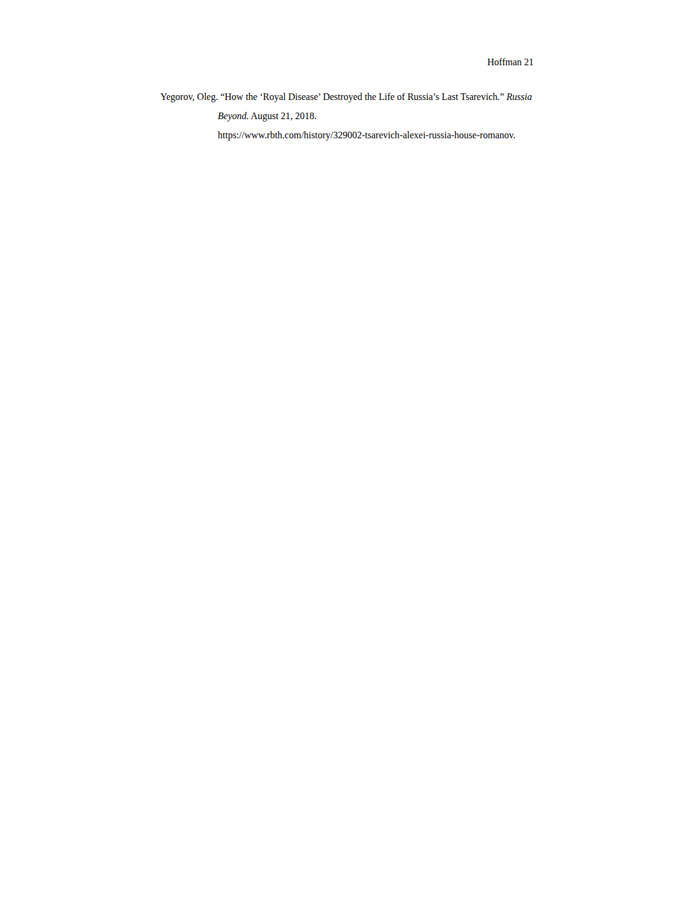Hoffman 21
Yegorov, Oleg. “How the ‘Royal Disease’ Destroyed the Life of Russia’s Last Tsarevich.” Russia Beyond. August 21, 2018. https://www.rbth.com/history/329002-tsarevich-alexei-russia-house-romanov.